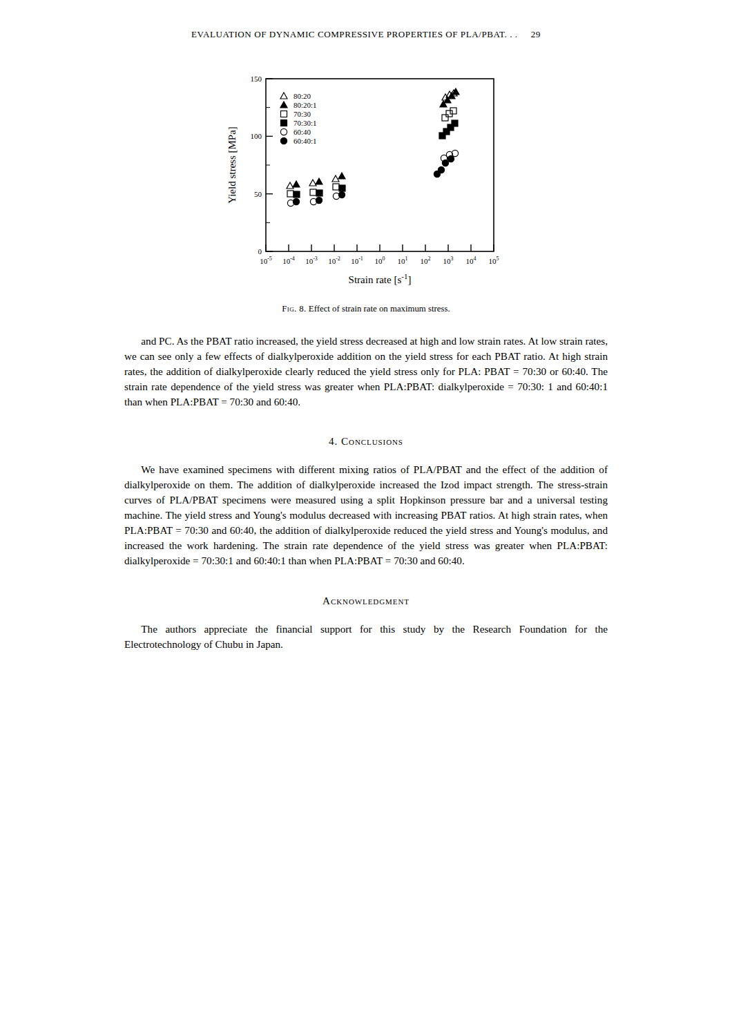EVALUATION OF DYNAMIC COMPRESSIVE PROPERTIES OF PLA/PBAT. . .29
0 50 100 150 Yield stress [MPa] 10-5 10-4 10-3 10-2 10-1 100 101 102 103 104 105 Strain rate [s-1] 80:20 80:20:1 70:30 70:30:1 60:40 60:40:1
Fig. 8. Effect of strain rate on maximum stress.
and PC. As the PBAT ratio increased, the yield stress decreased at high and low strain rates. At low strain rates, we can see only a few effects of dialkylperoxide addition on the yield stress for each PBAT ratio. At high strain rates, the addition of dialkylperoxide clearly reduced the yield stress only for PLA: PBAT = 70:30 or 60:40. The strain rate dependence of the yield stress was greater when PLA:PBAT: dialkylperoxide = 70:30: 1 and 60:40:1 than when PLA:PBAT = 70:30 and 60:40.
4. Conclusions
We have examined specimens with different mixing ratios of PLA/PBAT and the effect of the addition of dialkylperoxide on them. The addition of dialkylperoxide increased the Izod impact strength. The stress-strain curves of PLA/PBAT specimens were measured using a split Hopkinson pressure bar and a universal testing machine. The yield stress and Young's modulus decreased with increasing PBAT ratios. At high strain rates, when PLA:PBAT = 70:30 and 60:40, the addition of dialkylperoxide reduced the yield stress and Young's modulus, and increased the work hardening. The strain rate dependence of the yield stress was greater when PLA:PBAT: dialkylperoxide = 70:30:1 and 60:40:1 than when PLA:PBAT = 70:30 and 60:40.
Acknowledgment
The authors appreciate the financial support for this study by the Research Foundation for the Electrotechnology of Chubu in Japan.